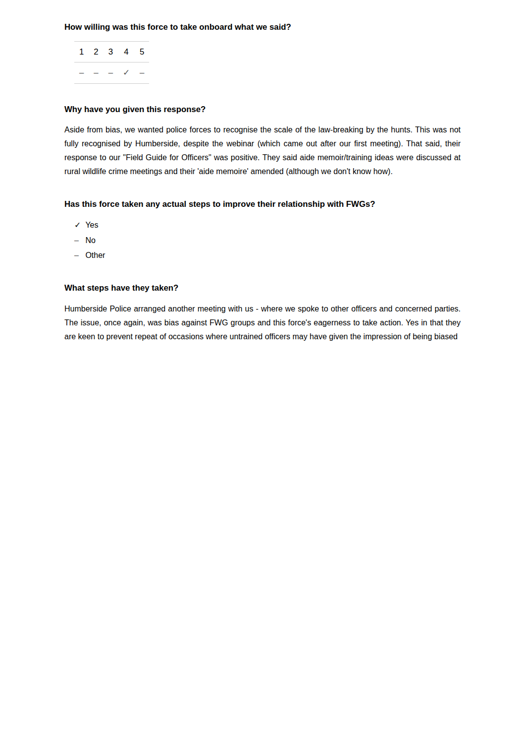How willing was this force to take onboard what we said?
| 1 | 2 | 3 | 4 | 5 |
| – | – | – | ✓ | – |
Why have you given this response?
Aside from bias, we wanted police forces to recognise the scale of the law-breaking by the hunts. This was not fully recognised by Humberside, despite the webinar (which came out after our first meeting). That said, their response to our "Field Guide for Officers" was positive. They said aide memoir/training ideas were discussed at rural wildlife crime meetings and their 'aide memoire' amended (although we don't know how).
Has this force taken any actual steps to improve their relationship with FWGs?
✓Yes
–No
–Other
What steps have they taken?
Humberside Police arranged another meeting with us - where we spoke to other officers and concerned parties. The issue, once again, was bias against FWG groups and this force's eagerness to take action. Yes in that they are keen to prevent repeat of occasions where untrained officers may have given the impression of being biased